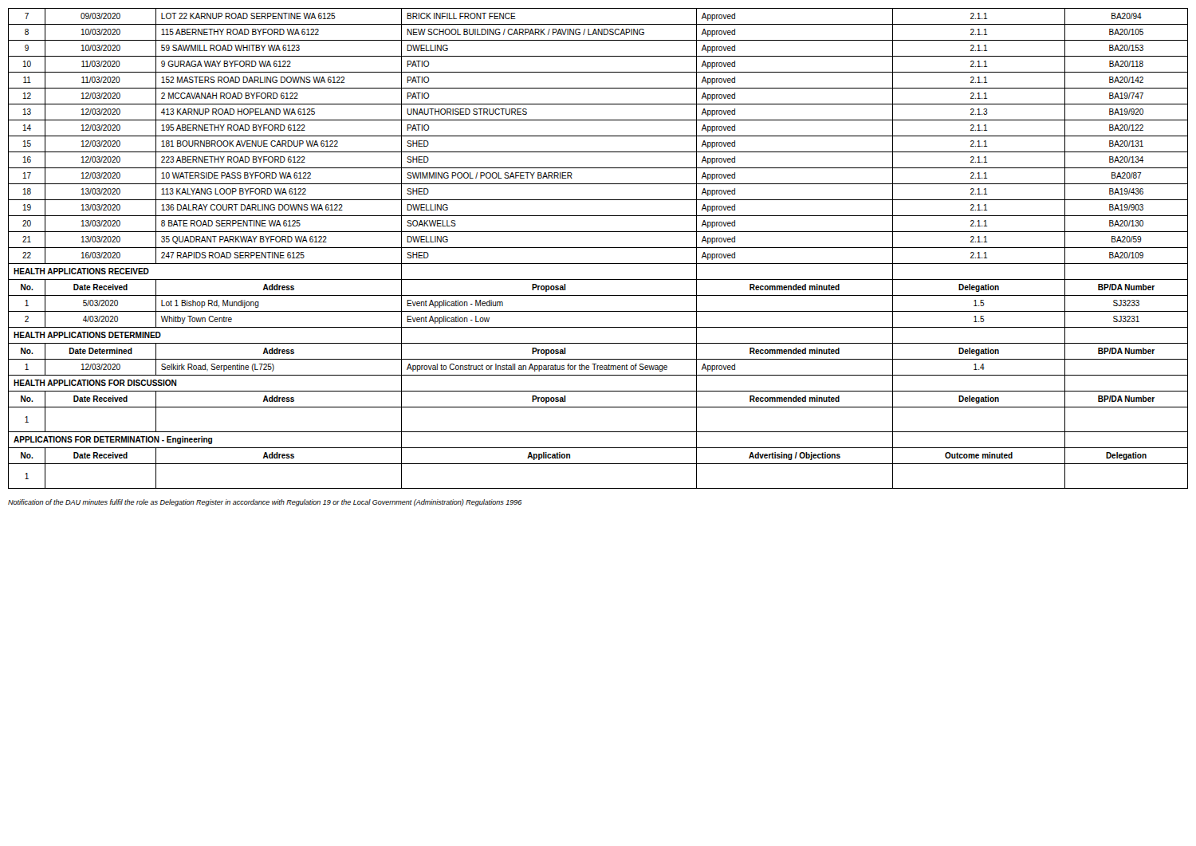| 7 | 09/03/2020 | LOT 22 KARNUP ROAD SERPENTINE WA 6125 | BRICK INFILL FRONT FENCE | Approved | 2.1.1 | BA20/94 |
| 8 | 10/03/2020 | 115 ABERNETHY ROAD BYFORD WA 6122 | NEW SCHOOL BUILDING / CARPARK / PAVING / LANDSCAPING | Approved | 2.1.1 | BA20/105 |
| 9 | 10/03/2020 | 59 SAWMILL ROAD WHITBY WA 6123 | DWELLING | Approved | 2.1.1 | BA20/153 |
| 10 | 11/03/2020 | 9 GURAGA WAY BYFORD WA 6122 | PATIO | Approved | 2.1.1 | BA20/118 |
| 11 | 11/03/2020 | 152 MASTERS ROAD DARLING DOWNS WA 6122 | PATIO | Approved | 2.1.1 | BA20/142 |
| 12 | 12/03/2020 | 2 MCCAVANAH ROAD BYFORD 6122 | PATIO | Approved | 2.1.1 | BA19/747 |
| 13 | 12/03/2020 | 413 KARNUP ROAD HOPELAND WA 6125 | UNAUTHORISED STRUCTURES | Approved | 2.1.3 | BA19/920 |
| 14 | 12/03/2020 | 195 ABERNETHY ROAD BYFORD 6122 | PATIO | Approved | 2.1.1 | BA20/122 |
| 15 | 12/03/2020 | 181 BOURNBROOK AVENUE CARDUP WA 6122 | SHED | Approved | 2.1.1 | BA20/131 |
| 16 | 12/03/2020 | 223 ABERNETHY ROAD BYFORD 6122 | SHED | Approved | 2.1.1 | BA20/134 |
| 17 | 12/03/2020 | 10 WATERSIDE PASS BYFORD WA 6122 | SWIMMING POOL / POOL SAFETY BARRIER | Approved | 2.1.1 | BA20/87 |
| 18 | 13/03/2020 | 113 KALYANG LOOP BYFORD WA 6122 | SHED | Approved | 2.1.1 | BA19/436 |
| 19 | 13/03/2020 | 136 DALRAY COURT DARLING DOWNS WA 6122 | DWELLING | Approved | 2.1.1 | BA19/903 |
| 20 | 13/03/2020 | 8 BATE ROAD SERPENTINE WA 6125 | SOAKWELLS | Approved | 2.1.1 | BA20/130 |
| 21 | 13/03/2020 | 35 QUADRANT PARKWAY BYFORD WA 6122 | DWELLING | Approved | 2.1.1 | BA20/59 |
| 22 | 16/03/2020 | 247 RAPIDS ROAD SERPENTINE 6125 | SHED | Approved | 2.1.1 | BA20/109 |
| HEALTH APPLICATIONS RECEIVED | | | | |
| No. | Date Received | Address | Proposal | Recommended minuted | Delegation | BP/DA Number |
| 1 | 5/03/2020 | Lot 1 Bishop Rd, Mundijong | Event Application - Medium | | 1.5 | SJ3233 |
| 2 | 4/03/2020 | Whitby Town Centre | Event Application - Low | | 1.5 | SJ3231 |
| HEALTH APPLICATIONS DETERMINED | | | | |
| No. | Date Determined | Address | Proposal | Recommended minuted | Delegation | BP/DA Number |
| 1 | 12/03/2020 | Selkirk Road, Serpentine (L725) | Approval to Construct or Install an Apparatus for the Treatment of Sewage | Approved | 1.4 | |
| HEALTH APPLICATIONS FOR DISCUSSION | | | | |
| No. | Date Received | Address | Proposal | Recommended minuted | Delegation | BP/DA Number |
| 1 | | | | | | |
| APPLICATIONS FOR DETERMINATION - Engineering | | | | |
| No. | Date Received | Address | Application | Advertising / Objections | Outcome minuted | Delegation |
| 1 | | | | | | |
Notification of the DAU minutes fulfil the role as Delegation Register in accordance with Regulation 19 or the Local Government (Administration) Regulations 1996